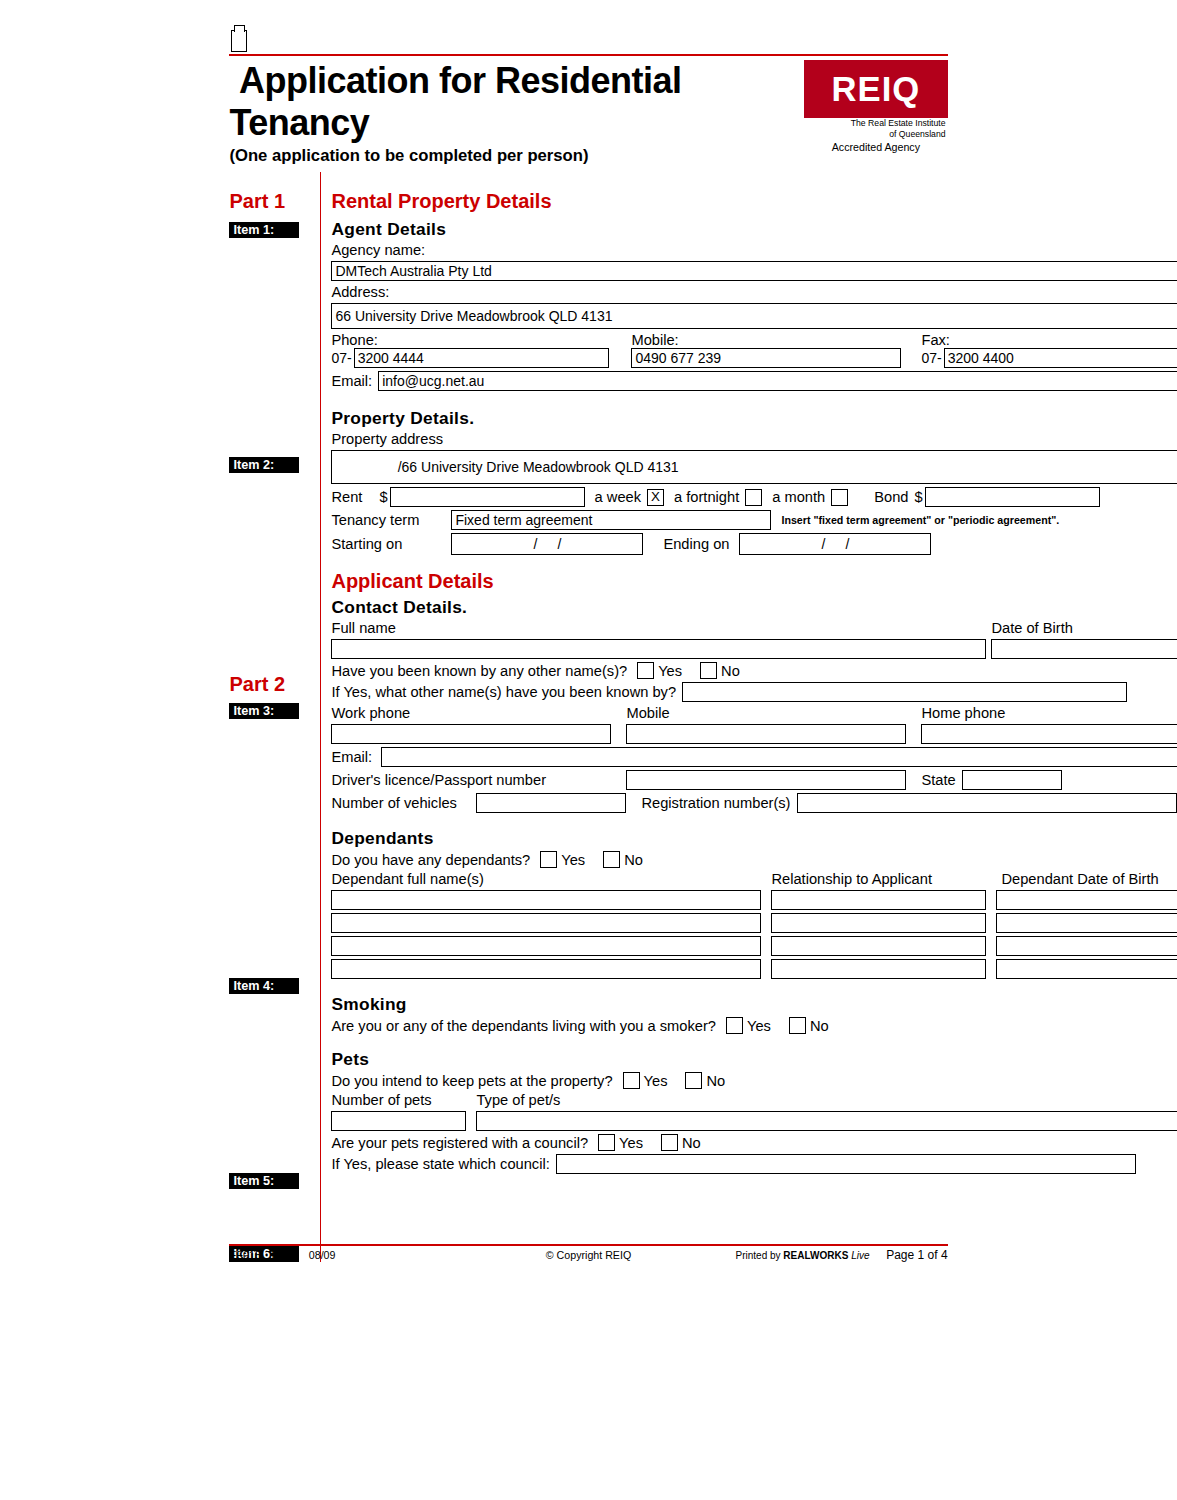Application for Residential Tenancy
(One application to be completed per person)
REIQ
The Real Estate Institute
of Queensland
Accredited Agency
Part 1
Item 1:
Item 2:
Part 2
Item 3:
Item 4:
Item 5:
Item 6:
Rental Property Details
Agent Details
Agency name:
Address:
Phone:
07-
Mobile:
Fax:
07-
Email:
Property Details.
Property address
Rent $ a week X a fortnight a month Bond $
Tenancy term Insert "fixed term agreement" or "periodic agreement".
Starting on // Ending on //
Applicant Details
Contact Details.
Full name Date of Birth
Have you been known by any other name(s)? Yes No
If Yes, what other name(s) have you been known by?
Work phone Mobile Home phone
Email:
Driver's licence/Passport number State
Number of vehicles Registration number(s)
Dependants
Do you have any dependants? Yes No
Dependant full name(s) Relationship to Applicant Dependant Date of Birth
Smoking
Are you or any of the dependants living with you a smoker? Yes No
Pets
Do you intend to keep pets at the property? Yes No
Number of pets Type of pet/s
Are your pets registered with a council? Yes No
If Yes, please state which council:
EF015 T15.8 08/09
© Copyright REIQ
Printed by REALWORKS Live Page 1 of 4